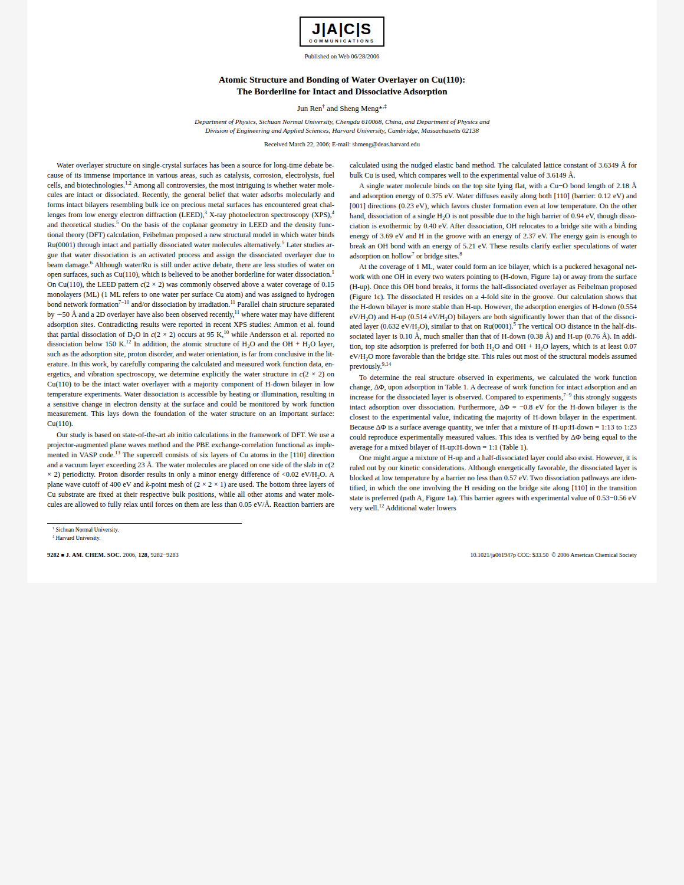J|A|C|S COMMUNICATIONS
Published on Web 06/28/2006
Atomic Structure and Bonding of Water Overlayer on Cu(110):
The Borderline for Intact and Dissociative Adsorption
Jun Ren† and Sheng Meng*,‡
Department of Physics, Sichuan Normal University, Chengdu 610068, China, and Department of Physics and
Division of Engineering and Applied Sciences, Harvard University, Cambridge, Massachusetts 02138
Received March 22, 2006; E-mail: shmeng@deas.harvard.edu
Water overlayer structure on single-crystal surfaces has been a source for long-time debate because of its immense importance in various areas, such as catalysis, corrosion, electrolysis, fuel cells, and biotechnologies.1,2 Among all controversies, the most intriguing is whether water molecules are intact or dissociated. Recently, the general belief that water adsorbs molecularly and forms intact bilayers resembling bulk ice on precious metal surfaces has encountered great challenges from low energy electron diffraction (LEED),3 X-ray photoelectron spectroscopy (XPS),4 and theoretical studies.5 On the basis of the coplanar geometry in LEED and the density functional theory (DFT) calculation, Feibelman proposed a new structural model in which water binds Ru(0001) through intact and partially dissociated water molecules alternatively.5 Later studies argue that water dissociation is an activated process and assign the dissociated overlayer due to beam damage.6 Although water/Ru is still under active debate, there are less studies of water on open surfaces, such as Cu(110), which is believed to be another borderline for water dissociation.1 On Cu(110), the LEED pattern c(2 × 2) was commonly observed above a water coverage of 0.15 monolayers (ML) (1 ML refers to one water per surface Cu atom) and was assigned to hydrogen bond network formation7−10 and/or dissociation by irradiation.11 Parallel chain structure separated by ∼50 Å and a 2D overlayer have also been observed recently,11 where water may have different adsorption sites. Contradicting results were reported in recent XPS studies: Ammon et al. found that partial dissociation of D2O in c(2 × 2) occurs at 95 K,10 while Andersson et al. reported no dissociation below 150 K.12 In addition, the atomic structure of H2O and the OH + H2O layer, such as the adsorption site, proton disorder, and water orientation, is far from conclusive in the literature. In this work, by carefully comparing the calculated and measured work function data, energetics, and vibration spectroscopy, we determine explicitly the water structure in c(2 × 2) on Cu(110) to be the intact water overlayer with a majority component of H-down bilayer in low temperature experiments. Water dissociation is accessible by heating or illumination, resulting in a sensitive change in electron density at the surface and could be monitored by work function measurement. This lays down the foundation of the water structure on an important surface: Cu(110).
Our study is based on state-of-the-art ab initio calculations in the framework of DFT. We use a projector-augmented plane waves method and the PBE exchange-correlation functional as implemented in VASP code.13 The supercell consists of six layers of Cu atoms in the [110] direction and a vacuum layer exceeding 23 Å. The water molecules are placed on one side of the slab in c(2 × 2) periodicity. Proton disorder results in only a minor energy difference of <0.02 eV/H2O. A plane wave cutoff of 400 eV and k-point mesh of (2 × 2 × 1) are used. The bottom three layers of Cu substrate are fixed at their respective bulk positions, while all other atoms and water molecules are allowed to fully relax until forces on them are less than 0.05 eV/Å. Reaction barriers are calculated using the nudged elastic band method. The calculated lattice constant of 3.6349 Å for bulk Cu is used, which compares well to the experimental value of 3.6149 Å.
A single water molecule binds on the top site lying flat, with a Cu−O bond length of 2.18 Å and adsorption energy of 0.375 eV. Water diffuses easily along both [110] (barrier: 0.12 eV) and [001] directions (0.23 eV), which favors cluster formation even at low temperature. On the other hand, dissociation of a single H2O is not possible due to the high barrier of 0.94 eV, though dissociation is exothermic by 0.40 eV. After dissociation, OH relocates to a bridge site with a binding energy of 3.69 eV and H in the groove with an energy of 2.37 eV. The energy gain is enough to break an OH bond with an energy of 5.21 eV. These results clarify earlier speculations of water adsorption on hollow7 or bridge sites.8
At the coverage of 1 ML, water could form an ice bilayer, which is a puckered hexagonal network with one OH in every two waters pointing to (H-down, Figure 1a) or away from the surface (H-up). Once this OH bond breaks, it forms the half-dissociated overlayer as Feibelman proposed (Figure 1c). The dissociated H resides on a 4-fold site in the groove. Our calculation shows that the H-down bilayer is more stable than H-up. However, the adsorption energies of H-down (0.554 eV/H2O) and H-up (0.514 eV/H2O) bilayers are both significantly lower than that of the dissociated layer (0.632 eV/H2O), similar to that on Ru(0001).5 The vertical OO distance in the half-dissociated layer is 0.10 Å, much smaller than that of H-down (0.38 Å) and H-up (0.76 Å). In addition, top site adsorption is preferred for both H2O and OH + H2O layers, which is at least 0.07 eV/H2O more favorable than the bridge site. This rules out most of the structural models assumed previously.9,14
To determine the real structure observed in experiments, we calculated the work function change, ΔΦ, upon adsorption in Table 1. A decrease of work function for intact adsorption and an increase for the dissociated layer is observed. Compared to experiments,7−9 this strongly suggests intact adsorption over dissociation. Furthermore, ΔΦ = −0.8 eV for the H-down bilayer is the closest to the experimental value, indicating the majority of H-down bilayer in the experiment. Because ΔΦ is a surface average quantity, we infer that a mixture of H-up:H-down = 1:13 to 1:23 could reproduce experimentally measured values. This idea is verified by ΔΦ being equal to the average for a mixed bilayer of H-up:H-down = 1:1 (Table 1).
One might argue a mixture of H-up and a half-dissociated layer could also exist. However, it is ruled out by our kinetic considerations. Although energetically favorable, the dissociated layer is blocked at low temperature by a barrier no less than 0.57 eV. Two dissociation pathways are identified, in which the one involving the H residing on the bridge site along [110] in the transition state is preferred (path A, Figure 1a). This barrier agrees with experimental value of 0.53−0.56 eV very well.12 Additional water lowers
† Sichuan Normal University.
‡ Harvard University.
9282 ■ J. AM. CHEM. SOC. 2006, 128, 9282−9283
10.1021/ja061947p CCC: $33.50 © 2006 American Chemical Society